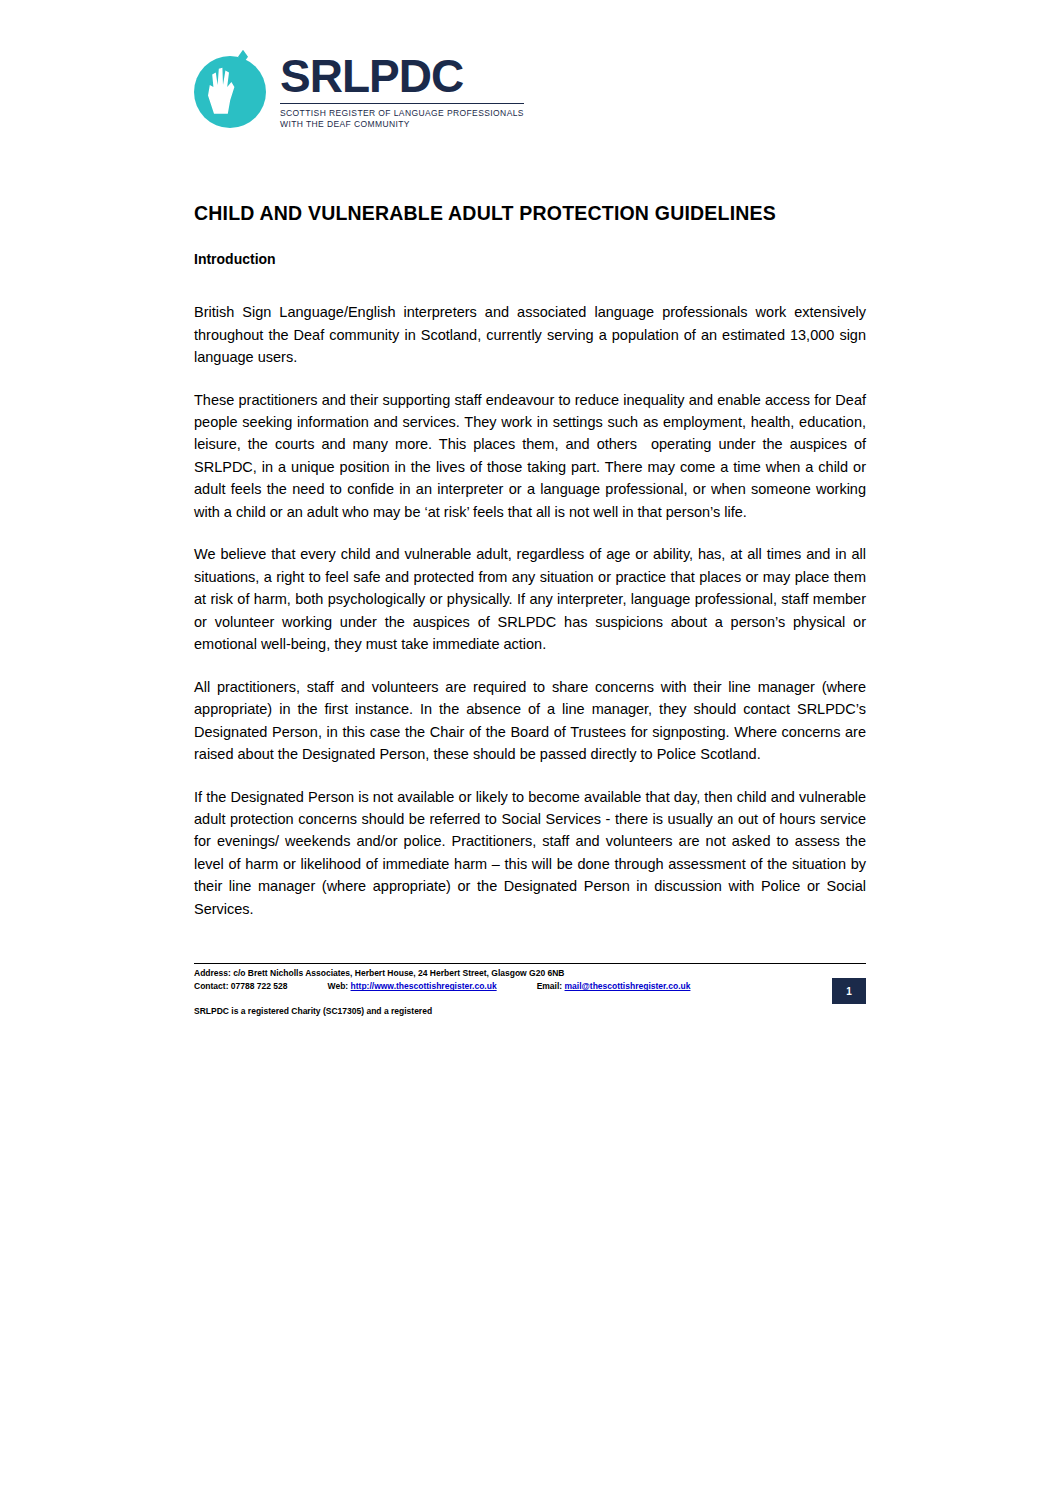SRLPDC
Scottish Register of Language Professionals
with the Deaf Community
CHILD AND VULNERABLE ADULT PROTECTION GUIDELINES
Introduction
British Sign Language/English interpreters and associated language professionals work extensively throughout the Deaf community in Scotland, currently serving a population of an estimated 13,000 sign language users.
These practitioners and their supporting staff endeavour to reduce inequality and enable access for Deaf people seeking information and services. They work in settings such as employment, health, education, leisure, the courts and many more. This places them, and others operating under the auspices of SRLPDC, in a unique position in the lives of those taking part. There may come a time when a child or adult feels the need to confide in an interpreter or a language professional, or when someone working with a child or an adult who may be ‘at risk’ feels that all is not well in that person’s life.
We believe that every child and vulnerable adult, regardless of age or ability, has, at all times and in all situations, a right to feel safe and protected from any situation or practice that places or may place them at risk of harm, both psychologically or physically. If any interpreter, language professional, staff member or volunteer working under the auspices of SRLPDC has suspicions about a person’s physical or emotional well-being, they must take immediate action.
All practitioners, staff and volunteers are required to share concerns with their line manager (where appropriate) in the first instance. In the absence of a line manager, they should contact SRLPDC’s Designated Person, in this case the Chair of the Board of Trustees for signposting. Where concerns are raised about the Designated Person, these should be passed directly to Police Scotland.
If the Designated Person is not available or likely to become available that day, then child and vulnerable adult protection concerns should be referred to Social Services - there is usually an out of hours service for evenings/ weekends and/or police. Practitioners, staff and volunteers are not asked to assess the level of harm or likelihood of immediate harm – this will be done through assessment of the situation by their line manager (where appropriate) or the Designated Person in discussion with Police or Social Services.
Address: c/o Brett Nicholls Associates, Herbert House, 24 Herbert Street, Glasgow G20 6NB
Contact: 07788 722 528 Web: http://www.thescottishregister.co.uk Email: mail@thescottishregister.co.uk
1
SRLPDC is a registered Charity (SC17305) and a registered
Company (SC337703)